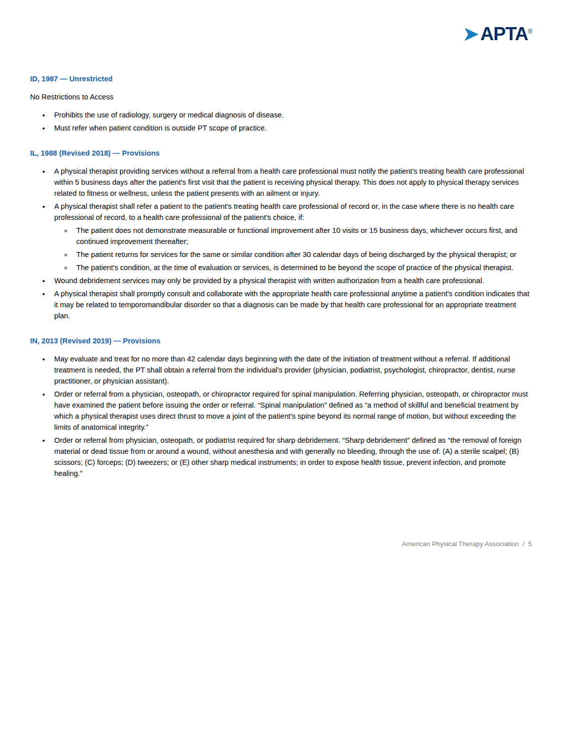➤APTA®
ID, 1987 — Unrestricted
No Restrictions to Access
Prohibits the use of radiology, surgery or medical diagnosis of disease.
Must refer when patient condition is outside PT scope of practice.
IL, 1988 (Revised 2018) — Provisions
A physical therapist providing services without a referral from a health care professional must notify the patient's treating health care professional within 5 business days after the patient's first visit that the patient is receiving physical therapy. This does not apply to physical therapy services related to fitness or wellness, unless the patient presents with an ailment or injury.
A physical therapist shall refer a patient to the patient's treating health care professional of record or, in the case where there is no health care professional of record, to a health care professional of the patient's choice, if:
The patient does not demonstrate measurable or functional improvement after 10 visits or 15 business days, whichever occurs first, and continued improvement thereafter;
The patient returns for services for the same or similar condition after 30 calendar days of being discharged by the physical therapist; or
The patient's condition, at the time of evaluation or services, is determined to be beyond the scope of practice of the physical therapist.
Wound debridement services may only be provided by a physical therapist with written authorization from a health care professional.
A physical therapist shall promptly consult and collaborate with the appropriate health care professional anytime a patient's condition indicates that it may be related to temporomandibular disorder so that a diagnosis can be made by that health care professional for an appropriate treatment plan.
IN, 2013 (Revised 2019) — Provisions
May evaluate and treat for no more than 42 calendar days beginning with the date of the initiation of treatment without a referral. If additional treatment is needed, the PT shall obtain a referral from the individual’s provider (physician, podiatrist, psychologist, chiropractor, dentist, nurse practitioner, or physician assistant).
Order or referral from a physician, osteopath, or chiropractor required for spinal manipulation. Referring physician, osteopath, or chiropractor must have examined the patient before issuing the order or referral. “Spinal manipulation” defined as “a method of skillful and beneficial treatment by which a physical therapist uses direct thrust to move a joint of the patient’s spine beyond its normal range of motion, but without exceeding the limits of anatomical integrity.”
Order or referral from physician, osteopath, or podiatrist required for sharp debridement. “Sharp debridement” defined as “the removal of foreign material or dead tissue from or around a wound, without anesthesia and with generally no bleeding, through the use of: (A) a sterile scalpel; (B) scissors; (C) forceps; (D) tweezers; or (E) other sharp medical instruments; in order to expose health tissue, prevent infection, and promote healing.”
American Physical Therapy Association / 5